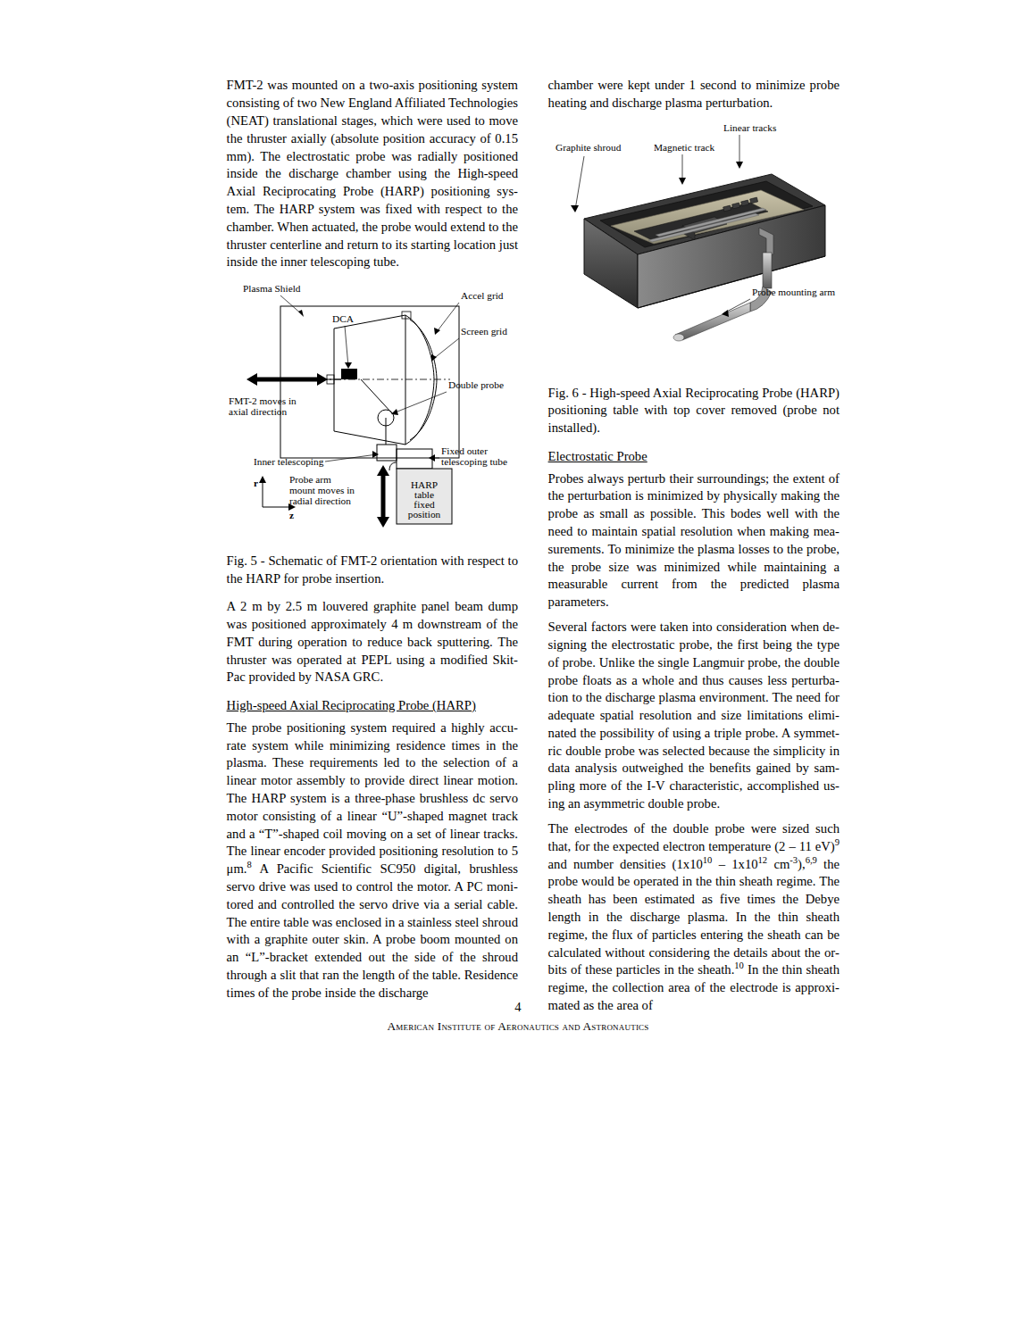FMT-2 was mounted on a two-axis positioning system consisting of two New England Affiliated Technologies (NEAT) translational stages, which were used to move the thruster axially (absolute position accuracy of 0.15 mm). The electrostatic probe was radially positioned inside the discharge chamber using the High-speed Axial Reciprocating Probe (HARP) positioning system. The HARP system was fixed with respect to the chamber. When actuated, the probe would extend to the thruster centerline and return to its starting location just inside the inner telescoping tube.
HARP table fixed position r z Plasma Shield DCA Accel grid Screen grid Double probe FMT-2 moves in axial direction Inner telescoping Fixed outer telescoping tube Probe arm mount moves in radial direction
Fig. 5 - Schematic of FMT-2 orientation with respect to the HARP for probe insertion.
A 2 m by 2.5 m louvered graphite panel beam dump was positioned approximately 4 m downstream of the FMT during operation to reduce back sputtering. The thruster was operated at PEPL using a modified Skit-Pac provided by NASA GRC.
High-speed Axial Reciprocating Probe (HARP)
The probe positioning system required a highly accurate system while minimizing residence times in the plasma. These requirements led to the selection of a linear motor assembly to provide direct linear motion. The HARP system is a three-phase brushless dc servo motor consisting of a linear “U”-shaped magnet track and a “T”-shaped coil moving on a set of linear tracks. The linear encoder provided positioning resolution to 5 μm.8 A Pacific Scientific SC950 digital, brushless servo drive was used to control the motor. A PC monitored and controlled the servo drive via a serial cable. The entire table was enclosed in a stainless steel shroud with a graphite outer skin. A probe boom mounted on an “L”-bracket extended out the side of the shroud through a slit that ran the length of the table. Residence times of the probe inside the discharge
chamber were kept under 1 second to minimize probe heating and discharge plasma perturbation.
Linear tracks Magnetic track Graphite shroud Probe mounting arm
Fig. 6 - High-speed Axial Reciprocating Probe (HARP) positioning table with top cover removed (probe not installed).
Electrostatic Probe
Probes always perturb their surroundings; the extent of the perturbation is minimized by physically making the probe as small as possible. This bodes well with the need to maintain spatial resolution when making measurements. To minimize the plasma losses to the probe, the probe size was minimized while maintaining a measurable current from the predicted plasma parameters.
Several factors were taken into consideration when designing the electrostatic probe, the first being the type of probe. Unlike the single Langmuir probe, the double probe floats as a whole and thus causes less perturbation to the discharge plasma environment. The need for adequate spatial resolution and size limitations eliminated the possibility of using a triple probe. A symmetric double probe was selected because the simplicity in data analysis outweighed the benefits gained by sampling more of the I-V characteristic, accomplished using an asymmetric double probe.
The electrodes of the double probe were sized such that, for the expected electron temperature (2 – 11 eV)9 and number densities (1x1010 – 1x1012 cm-3),6,9 the probe would be operated in the thin sheath regime. The sheath has been estimated as five times the Debye length in the discharge plasma. In the thin sheath regime, the flux of particles entering the sheath can be calculated without considering the details about the orbits of these particles in the sheath.10 In the thin sheath regime, the collection area of the electrode is approximated as the area of
4
American Institute of Aeronautics and Astronautics